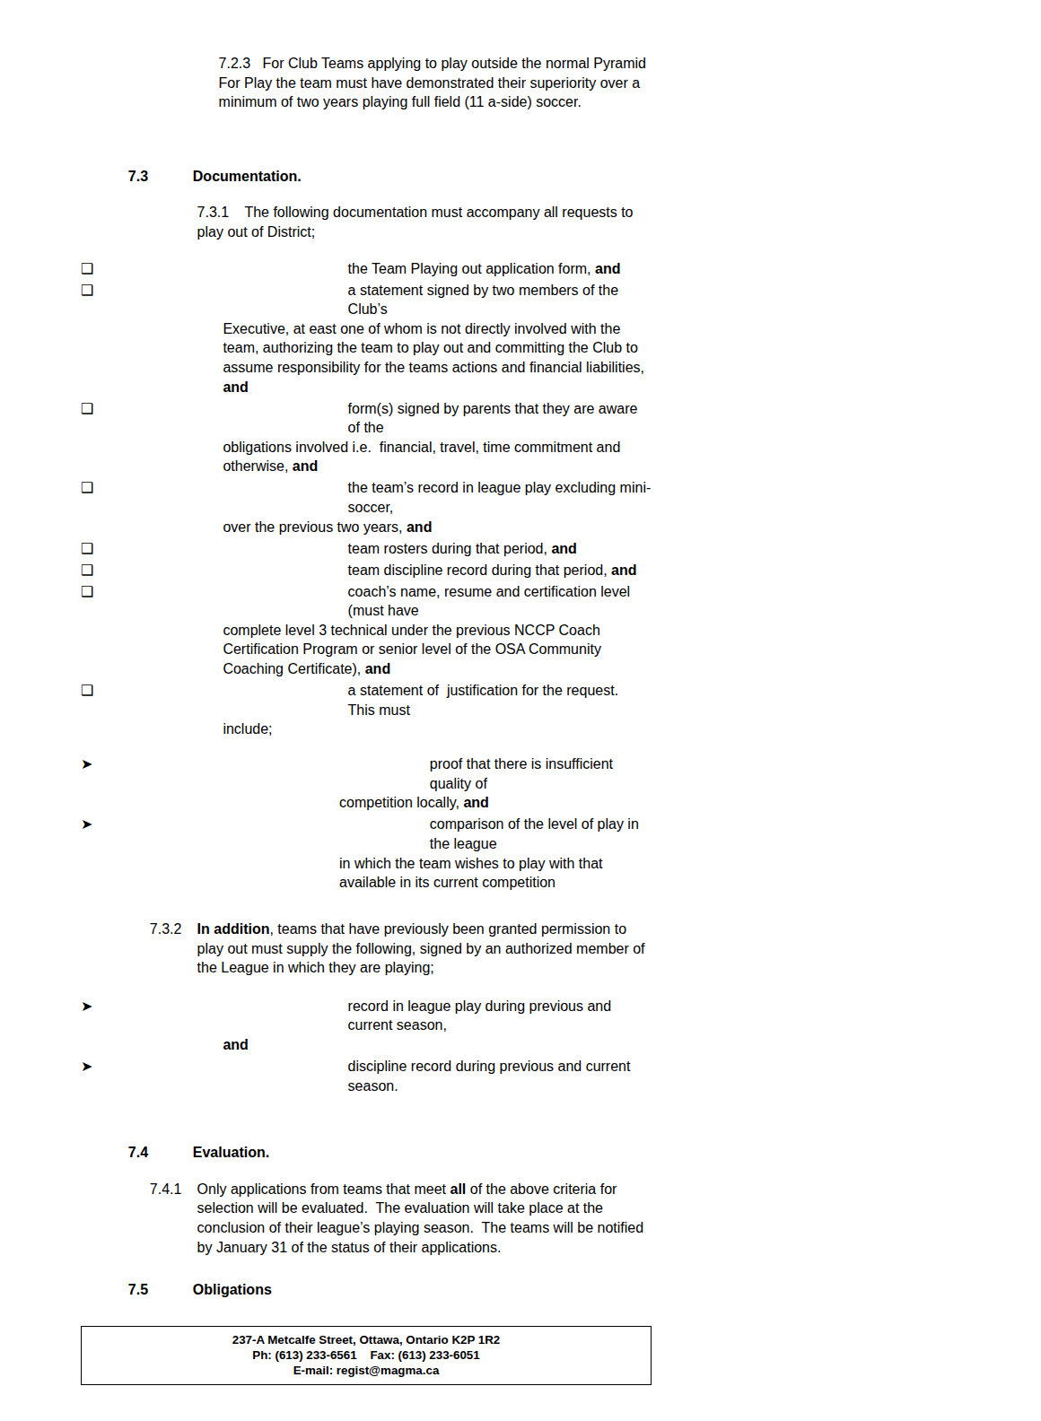7.2.3 For Club Teams applying to play outside the normal Pyramid For Play the team must have demonstrated their superiority over a minimum of two years playing full field (11 a-side) soccer.
7.3 Documentation.
7.3.1 The following documentation must accompany all requests to play out of District;
❑the Team Playing out application form, and
❑a statement signed by two members of the Club’s Executive, at east one of whom is not directly involved with the team, authorizing the team to play out and committing the Club to assume responsibility for the teams actions and financial liabilities, and
❑form(s) signed by parents that they are aware of the obligations involved i.e. financial, travel, time commitment and otherwise, and
❑the team’s record in league play excluding mini-soccer, over the previous two years, and
❑team rosters during that period, and
❑team discipline record during that period, and
❑coach’s name, resume and certification level (must have complete level 3 technical under the previous NCCP Coach Certification Program or senior level of the OSA Community Coaching Certificate), and
❑a statement of justification for the request. This must include;
➤proof that there is insufficient quality of competition locally, and
➤comparison of the level of play in the league in which the team wishes to play with that available in its current competition
7.3.2 In addition, teams that have previously been granted permission to play out must supply the following, signed by an authorized member of the League in which they are playing;
➤record in league play during previous and current season, and
➤discipline record during previous and current season.
7.4 Evaluation.
7.4.1 Only applications from teams that meet all of the above criteria for selection will be evaluated. The evaluation will take place at the conclusion of their league’s playing season. The teams will be notified by January 31 of the status of their applications.
7.5 Obligations
237-A Metcalfe Street, Ottawa, Ontario K2P 1R2
Ph: (613) 233-6561 Fax: (613) 233-6051
E-mail: regist@magma.ca